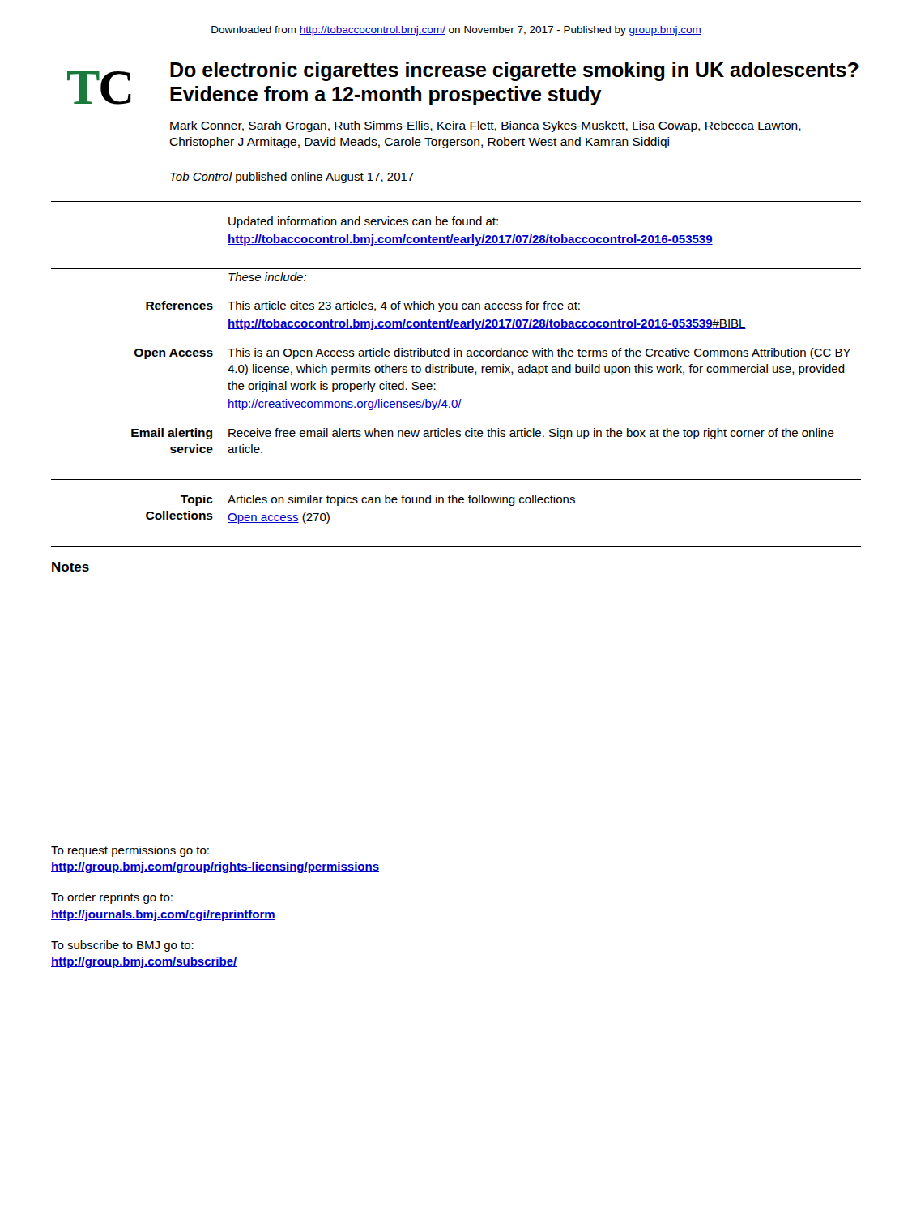Downloaded from http://tobaccocontrol.bmj.com/ on November 7, 2017 - Published by group.bmj.com
TC
Do electronic cigarettes increase cigarette smoking in UK adolescents? Evidence from a 12-month prospective study
Mark Conner, Sarah Grogan, Ruth Simms-Ellis, Keira Flett, Bianca Sykes-Muskett, Lisa Cowap, Rebecca Lawton, Christopher J Armitage, David Meads, Carole Torgerson, Robert West and Kamran Siddiqi
Tob Control published online August 17, 2017
Updated information and services can be found at:
http://tobaccocontrol.bmj.com/content/early/2017/07/28/tobaccocontrol-2016-053539
These include:
References
This article cites 23 articles, 4 of which you can access for free at:
http://tobaccocontrol.bmj.com/content/early/2017/07/28/tobaccocontrol-2016-053539#BIBL
Open Access
This is an Open Access article distributed in accordance with the terms of the Creative Commons Attribution (CC BY 4.0) license, which permits others to distribute, remix, adapt and build upon this work, for commercial use, provided the original work is properly cited. See:
http://creativecommons.org/licenses/by/4.0/
Email alerting
service
Receive free email alerts when new articles cite this article. Sign up in the box at the top right corner of the online article.
Topic
Collections
Articles on similar topics can be found in the following collections
Open access (270)
Notes
To request permissions go to:
http://group.bmj.com/group/rights-licensing/permissions
To order reprints go to:
http://journals.bmj.com/cgi/reprintform
To subscribe to BMJ go to:
http://group.bmj.com/subscribe/